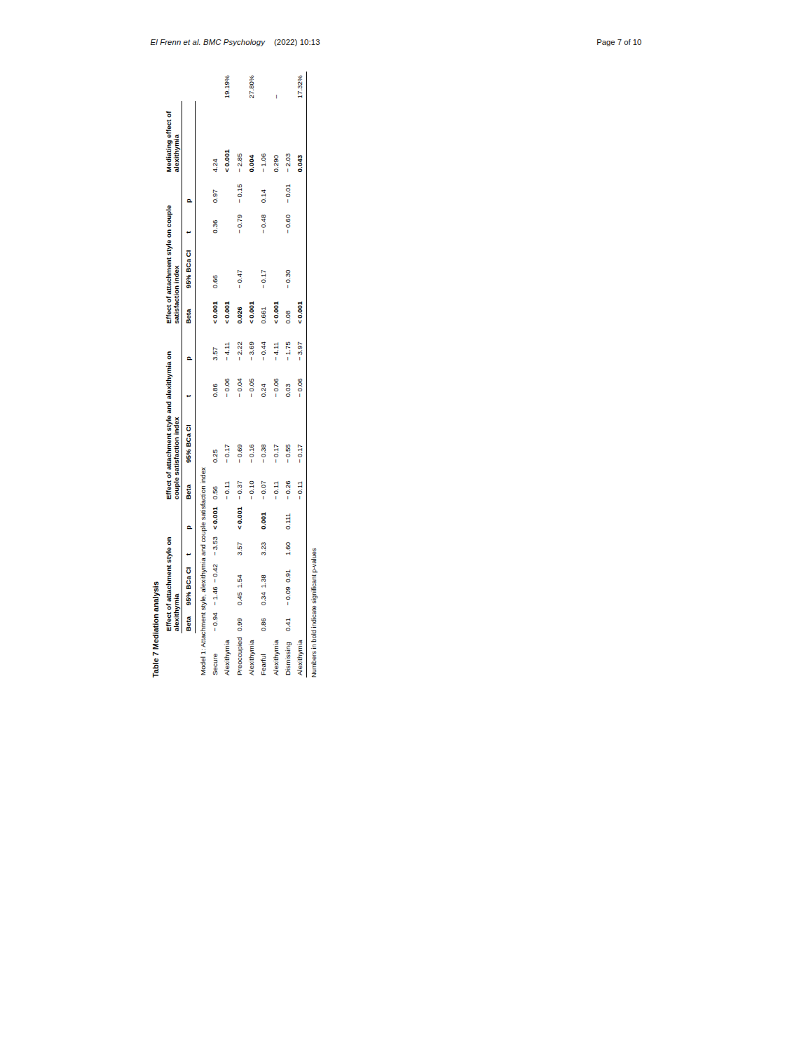El Frenn et al. BMC Psychology (2022) 10:13
Page 7 of 10
Table 7 Mediation analysis
| | Effect of attachment style on alexithymia | Effect of attachment style and alexithymia on couple satisfaction index | Effect of attachment style on couple satisfaction index | Mediating effect of alexithymia |
| --- | --- | --- | --- | --- |
| | Beta | 95% BCa CI | t | p | Beta | 95% BCa CI | t | p | Beta | 95% BCa CI | t | p | |
| Model 1: Attachment style, alexithymia and couple satisfaction index |
| Secure | − 0.94 | − 1.46 − 0.42 | − 3.53 | < 0.001 | 0.56 | 0.25 | 0.86 | 3.57 | < 0.001 | 0.66 | 0.36 | 0.97 | 4.24 |
| Alexithymia | | | | | − 0.11 | − 0.17 | − 0.06 | − 4.11 | < 0.001 | | | | < 0.001 | 19.19% |
| Preoccupied | 0.99 | 0.45 1.54 | 3.57 | < 0.001 | − 0.37 | − 0.69 | − 0.04 | − 2.22 | 0.026 | − 0.47 | − 0.79 | − 0.15 | − 2.85 |
| Alexithymia | | | | | − 0.10 | − 0.16 | − 0.05 | − 3.69 | < 0.001 | | | | 0.004 | 27.80% |
| Fearful | 0.86 | 0.34 1.38 | 3.23 | 0.001 | − 0.07 | − 0.38 | 0.24 | − 0.44 | 0.661 | − 0.17 | − 0.48 | 0.14 | − 1.06 |
| Alexithymia | | | | | − 0.11 | − 0.17 | − 0.06 | − 4.11 | < 0.001 | | | | 0.290 | – |
| Dismissing | 0.41 | − 0.09 0.91 | 1.60 | 0.111 | − 0.26 | − 0.55 | 0.03 | − 1.75 | 0.08 | − 0.30 | − 0.60 | − 0.01 | − 2.03 |
| Alexithymia | | | | | − 0.11 | − 0.17 | − 0.06 | − 3.97 | < 0.001 | | | | 0.043 | 17.32% |
Numbers in bold indicate significant p-values